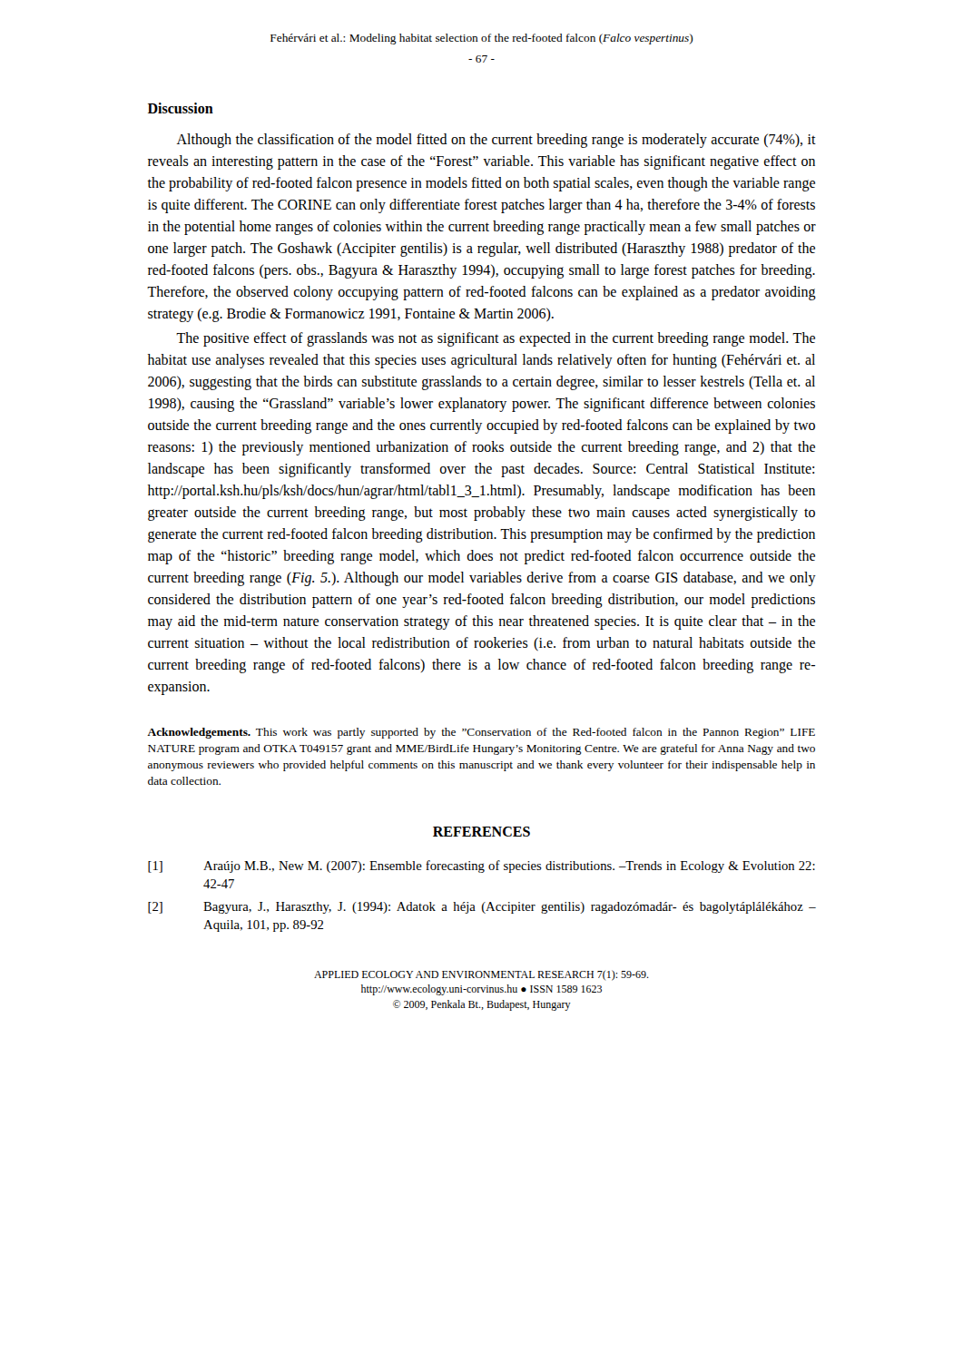Fehérvári et al.: Modeling habitat selection of the red-footed falcon (Falco vespertinus)
- 67 -
Discussion
Although the classification of the model fitted on the current breeding range is moderately accurate (74%), it reveals an interesting pattern in the case of the “Forest” variable. This variable has significant negative effect on the probability of red-footed falcon presence in models fitted on both spatial scales, even though the variable range is quite different. The CORINE can only differentiate forest patches larger than 4 ha, therefore the 3-4% of forests in the potential home ranges of colonies within the current breeding range practically mean a few small patches or one larger patch. The Goshawk (Accipiter gentilis) is a regular, well distributed (Haraszthy 1988) predator of the red-footed falcons (pers. obs., Bagyura & Haraszthy 1994), occupying small to large forest patches for breeding. Therefore, the observed colony occupying pattern of red-footed falcons can be explained as a predator avoiding strategy (e.g. Brodie & Formanowicz 1991, Fontaine & Martin 2006).
The positive effect of grasslands was not as significant as expected in the current breeding range model. The habitat use analyses revealed that this species uses agricultural lands relatively often for hunting (Fehérvári et. al 2006), suggesting that the birds can substitute grasslands to a certain degree, similar to lesser kestrels (Tella et. al 1998), causing the “Grassland” variable’s lower explanatory power. The significant difference between colonies outside the current breeding range and the ones currently occupied by red-footed falcons can be explained by two reasons: 1) the previously mentioned urbanization of rooks outside the current breeding range, and 2) that the landscape has been significantly transformed over the past decades. Source: Central Statistical Institute: http://portal.ksh.hu/pls/ksh/docs/hun/agrar/html/tabl1_3_1.html). Presumably, landscape modification has been greater outside the current breeding range, but most probably these two main causes acted synergistically to generate the current red-footed falcon breeding distribution. This presumption may be confirmed by the prediction map of the “historic” breeding range model, which does not predict red-footed falcon occurrence outside the current breeding range (Fig. 5.). Although our model variables derive from a coarse GIS database, and we only considered the distribution pattern of one year’s red-footed falcon breeding distribution, our model predictions may aid the mid-term nature conservation strategy of this near threatened species. It is quite clear that – in the current situation – without the local redistribution of rookeries (i.e. from urban to natural habitats outside the current breeding range of red-footed falcons) there is a low chance of red-footed falcon breeding range re-expansion.
Acknowledgements. This work was partly supported by the ”Conservation of the Red-footed falcon in the Pannon Region” LIFE NATURE program and OTKA T049157 grant and MME/BirdLife Hungary’s Monitoring Centre. We are grateful for Anna Nagy and two anonymous reviewers who provided helpful comments on this manuscript and we thank every volunteer for their indispensable help in data collection.
REFERENCES
[1] Araújo M.B., New M. (2007): Ensemble forecasting of species distributions. –Trends in Ecology & Evolution 22: 42-47
[2] Bagyura, J., Haraszthy, J. (1994): Adatok a héja (Accipiter gentilis) ragadozómadár- és bagolytáplálékához –Aquila, 101, pp. 89-92
APPLIED ECOLOGY AND ENVIRONMENTAL RESEARCH 7(1): 59-69.
http://www.ecology.uni-corvinus.hu ● ISSN 1589 1623
© 2009, Penkala Bt., Budapest, Hungary